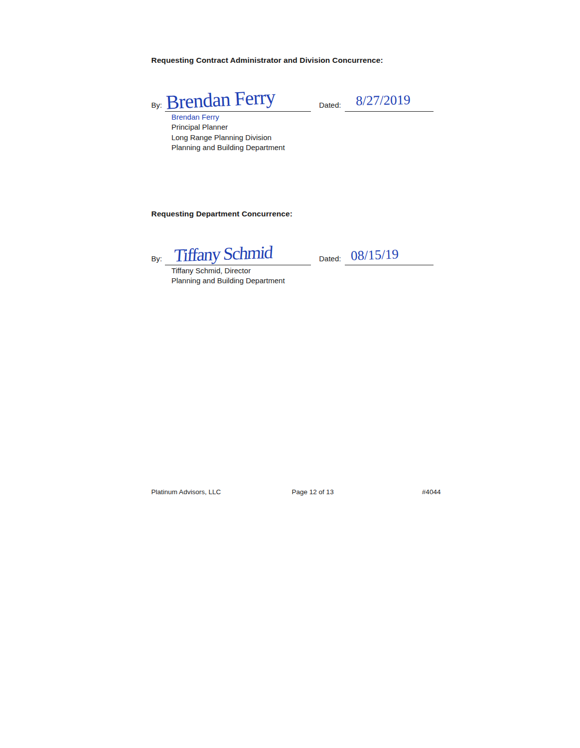Requesting Contract Administrator and Division Concurrence:
By: Brendan Ferry
Dated: 8/27/2019
Brendan Ferry
Principal Planner
Long Range Planning Division
Planning and Building Department
Requesting Department Concurrence:
By: Tiffany Schmid
Dated: 08/15/19
Tiffany Schmid, Director
Planning and Building Department
Platinum Advisors, LLC
Page 12 of 13
#4044